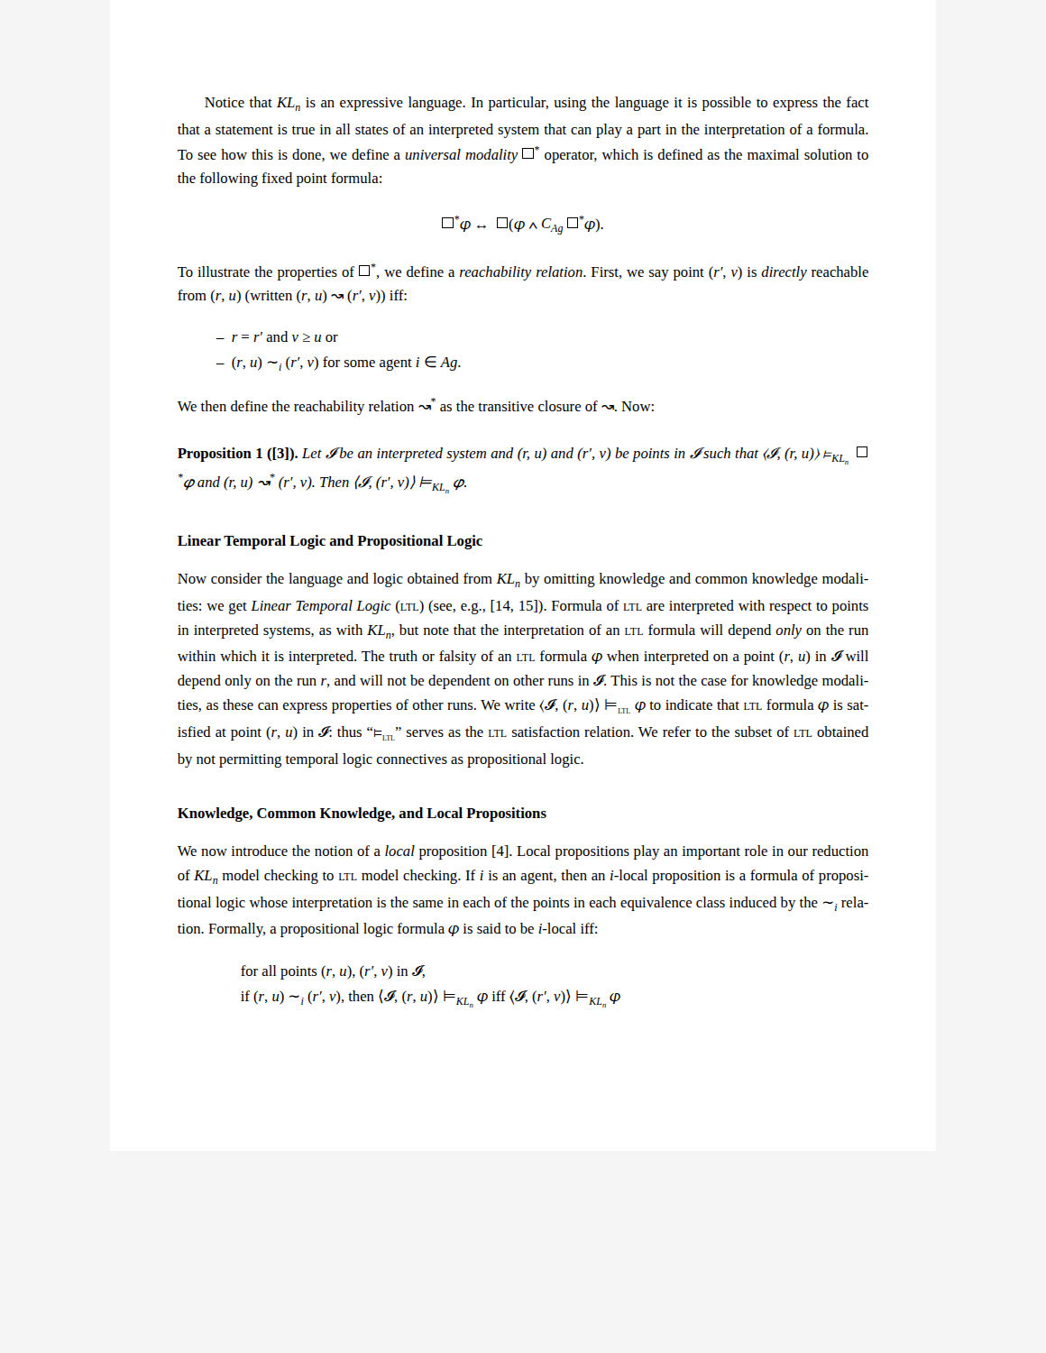Notice that KLn is an expressive language. In particular, using the language it is possible to express the fact that a statement is true in all states of an interpreted system that can play a part in the interpretation of a formula. To see how this is done, we define a universal modality * operator, which is defined as the maximal solution to the following fixed point formula:
*𝜑 ↔ (𝜑 ∧ CAg *𝜑).
To illustrate the properties of *, we define a reachability relation. First, we say point (r′, v) is directly reachable from (r, u) (written (r, u) ↝ (r′, v)) iff:
r = r′ and v ≥ u or
(r, u) ∼i (r′, v) for some agent i ∈ Ag.
We then define the reachability relation ↝* as the transitive closure of ↝. Now:
Proposition 1 ([3]). Let 𝓘 be an interpreted system and (r, u) and (r′, v) be points in 𝓘 such that ⟨𝓘, (r, u)⟩ ⊨KLn *𝜑 and (r, u) ↝* (r′, v). Then ⟨𝓘, (r′, v)⟩ ⊨KLn 𝜑.
Linear Temporal Logic and Propositional Logic
Now consider the language and logic obtained from KLn by omitting knowledge and common knowledge modalities: we get Linear Temporal Logic (ltl) (see, e.g., [14, 15]). Formula of ltl are interpreted with respect to points in interpreted systems, as with KLn, but note that the interpretation of an ltl formula will depend only on the run within which it is interpreted. The truth or falsity of an ltl formula 𝜑 when interpreted on a point (r, u) in 𝓘 will depend only on the run r, and will not be dependent on other runs in 𝓘. This is not the case for knowledge modalities, as these can express properties of other runs. We write ⟨𝓘, (r, u)⟩ ⊨ltl 𝜑 to indicate that ltl formula 𝜑 is satisfied at point (r, u) in 𝓘: thus “⊨ltl” serves as the ltl satisfaction relation. We refer to the subset of ltl obtained by not permitting temporal logic connectives as propositional logic.
Knowledge, Common Knowledge, and Local Propositions
We now introduce the notion of a local proposition [4]. Local propositions play an important role in our reduction of KLn model checking to ltl model checking. If i is an agent, then an i-local proposition is a formula of propositional logic whose interpretation is the same in each of the points in each equivalence class induced by the ∼i relation. Formally, a propositional logic formula 𝜑 is said to be i-local iff:
for all points (r, u), (r′, v) in 𝓘,
if (r, u) ∼i (r′, v), then ⟨𝓘, (r, u)⟩ ⊨KLn 𝜑 iff ⟨𝓘, (r′, v)⟩ ⊨KLn 𝜑